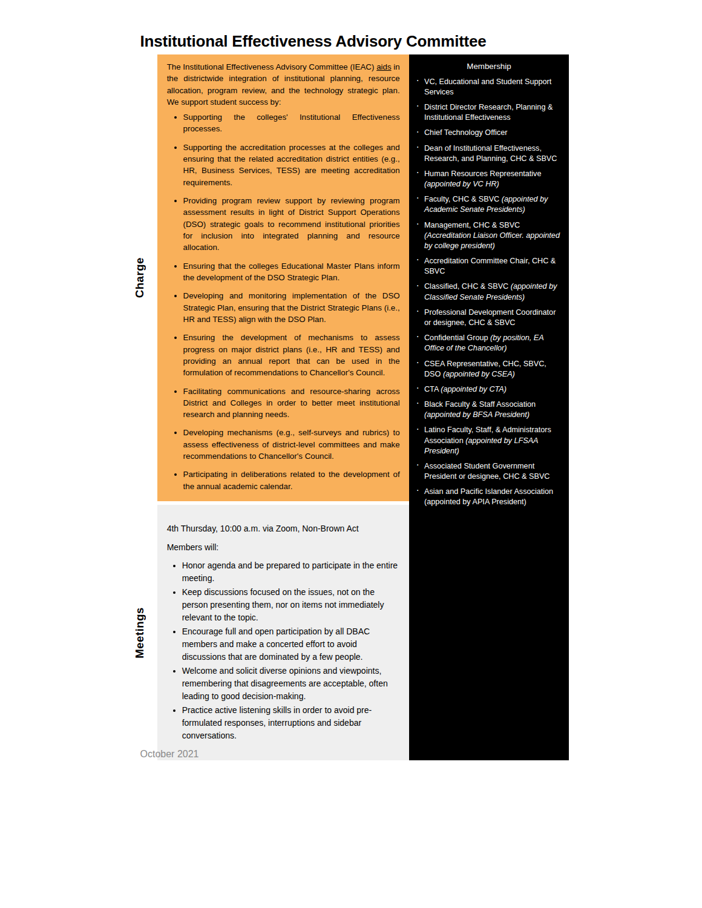Institutional Effectiveness Advisory Committee
| Charge | The Institutional Effectiveness Advisory Committee (IEAC) aids in the districtwide integration of institutional planning, resource allocation, program review, and the technology strategic plan. We support student success by: Supporting the colleges' Institutional Effectiveness processes. Supporting the accreditation processes at the colleges and ensuring that the related accreditation district entities (e.g., HR, Business Services, TESS) are meeting accreditation requirements. Providing program review support by reviewing program assessment results in light of District Support Operations (DSO) strategic goals to recommend institutional priorities for inclusion into integrated planning and resource allocation. Ensuring that the colleges Educational Master Plans inform the development of the DSO Strategic Plan. Developing and monitoring implementation of the DSO Strategic Plan, ensuring that the District Strategic Plans (i.e., HR and TESS) align with the DSO Plan. Ensuring the development of mechanisms to assess progress on major district plans (i.e., HR and TESS) and providing an annual report that can be used in the formulation of recommendations to Chancellor's Council. Facilitating communications and resource-sharing across District and Colleges in order to better meet institutional research and planning needs. Developing mechanisms (e.g., self-surveys and rubrics) to assess effectiveness of district-level committees and make recommendations to Chancellor's Council. Participating in deliberations related to the development of the annual academic calendar. | Membership VC, Educational and Student Support Services District Director Research, Planning & Institutional Effectiveness Chief Technology Officer Dean of Institutional Effectiveness, Research, and Planning, CHC & SBVC Human Resources Representative (appointed by VC HR) Faculty, CHC & SBVC (appointed by Academic Senate Presidents) Management, CHC & SBVC (Accreditation Liaison Officer. appointed by college president) Accreditation Committee Chair, CHC & SBVC Classified, CHC & SBVC (appointed by Classified Senate Presidents) Professional Development Coordinator or designee, CHC & SBVC Confidential Group (by position, EA Office of the Chancellor) CSEA Representative, CHC, SBVC, DSO (appointed by CSEA) CTA (appointed by CTA) Black Faculty & Staff Association (appointed by BFSA President) Latino Faculty, Staff, & Administrators Association (appointed by LFSAA President) Associated Student Government President or designee, CHC & SBVC Asian and Pacific Islander Association (appointed by APIA President) |
| Meetings | 4th Thursday, 10:00 a.m. via Zoom, Non-Brown Act Members will: Honor agenda and be prepared to participate in the entire meeting. Keep discussions focused on the issues, not on the person presenting them, nor on items not immediately relevant to the topic. Encourage full and open participation by all DBAC members and make a concerted effort to avoid discussions that are dominated by a few people. Welcome and solicit diverse opinions and viewpoints, remembering that disagreements are acceptable, often leading to good decision-making. Practice active listening skills in order to avoid pre-formulated responses, interruptions and sidebar conversations. |
October 2021